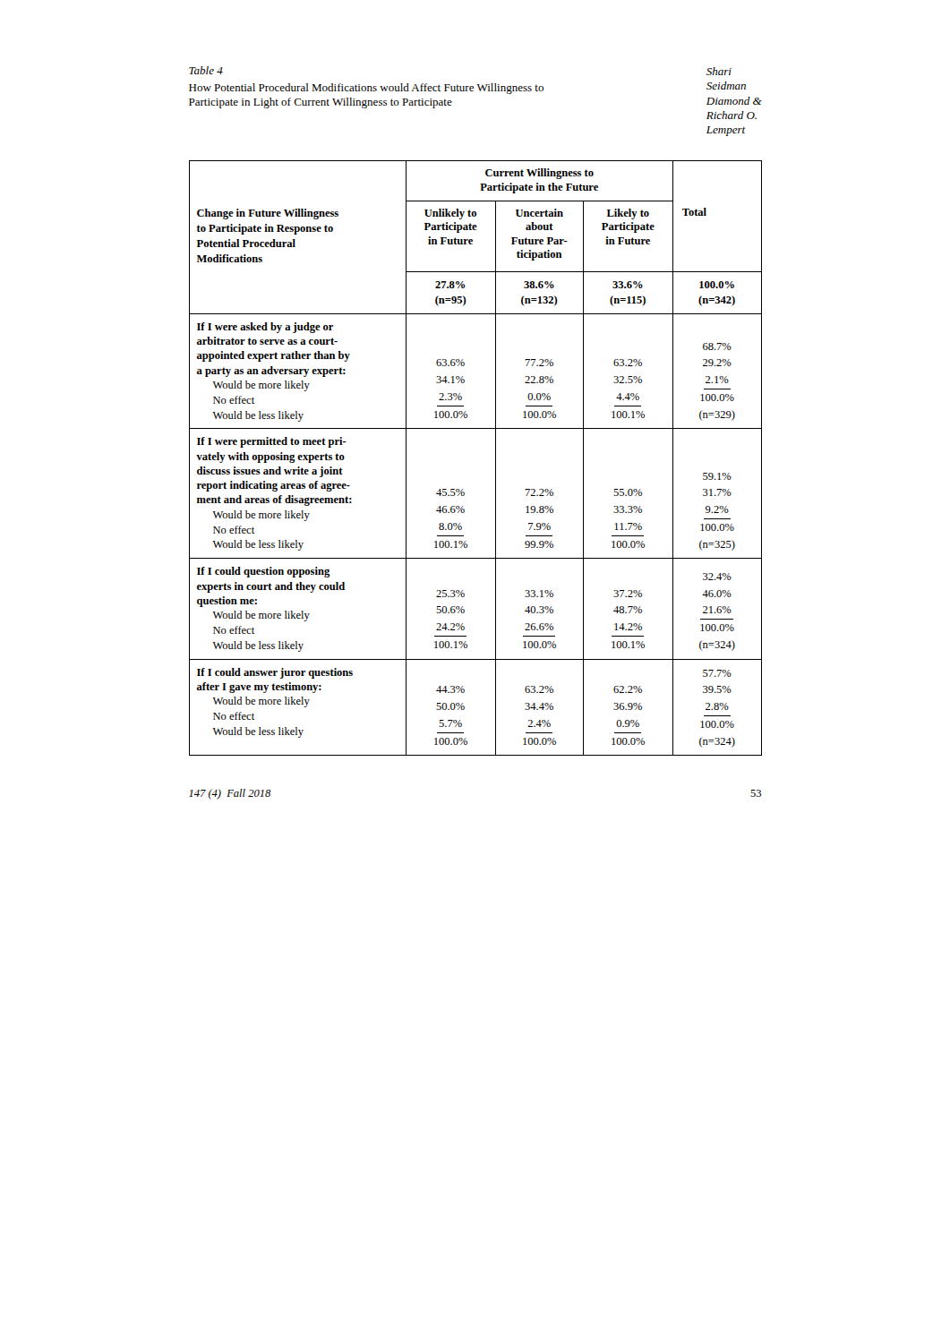Table 4
How Potential Procedural Modifications would Affect Future Willingness to
Participate in Light of Current Willingness to Participate
Shari
Seidman
Diamond &
Richard O.
Lempert
| | Current Willingness to Participate in the Future | |
| --- | --- | --- |
| Change in Future Willingness to Participate in Response to Potential Procedural Modifications | Unlikely to Participate in Future | Uncertain about Future Par- ticipation | Likely to Participate in Future | Total |
| | 27.8% (n=95) | 38.6% (n=132) | 33.6% (n=115) | 100.0% (n=342) |
| If I were asked by a judge or arbitrator to serve as a court- appointed expert rather than by a party as an adversary expert: Would be more likely No effect Would be less likely | 63.6% 34.1% 2.3% 100.0% | 77.2% 22.8% 0.0% 100.0% | 63.2% 32.5% 4.4% 100.1% | 68.7% 29.2% 2.1% 100.0% (n=329) |
| If I were permitted to meet pri- vately with opposing experts to discuss issues and write a joint report indicating areas of agree- ment and areas of disagreement: Would be more likely No effect Would be less likely | 45.5% 46.6% 8.0% 100.1% | 72.2% 19.8% 7.9% 99.9% | 55.0% 33.3% 11.7% 100.0% | 59.1% 31.7% 9.2% 100.0% (n=325) |
| If I could question opposing experts in court and they could question me: Would be more likely No effect Would be less likely | 25.3% 50.6% 24.2% 100.1% | 33.1% 40.3% 26.6% 100.0% | 37.2% 48.7% 14.2% 100.1% | 32.4% 46.0% 21.6% 100.0% (n=324) |
| If I could answer juror questions after I gave my testimony: Would be more likely No effect Would be less likely | 44.3% 50.0% 5.7% 100.0% | 63.2% 34.4% 2.4% 100.0% | 62.2% 36.9% 0.9% 100.0% | 57.7% 39.5% 2.8% 100.0% (n=324) |
147 (4) Fall 2018
53